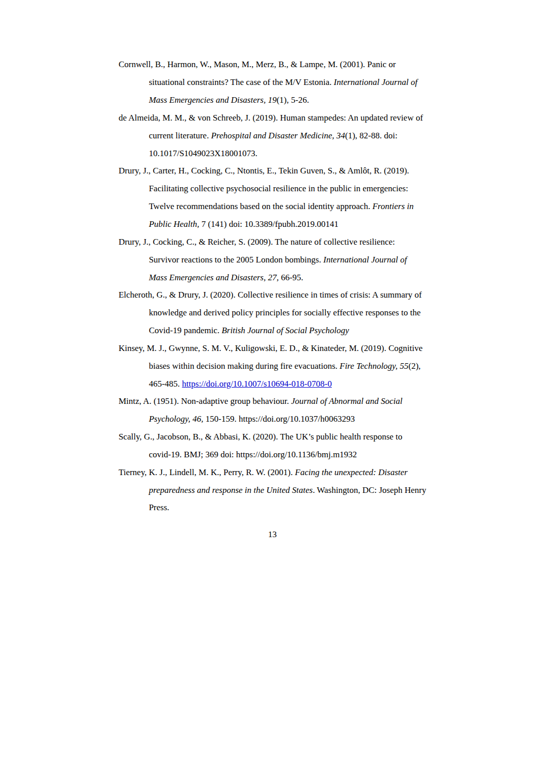Cornwell, B., Harmon, W., Mason, M., Merz, B., & Lampe, M. (2001). Panic or situational constraints? The case of the M/V Estonia. International Journal of Mass Emergencies and Disasters, 19(1), 5-26.
de Almeida, M. M., & von Schreeb, J. (2019). Human stampedes: An updated review of current literature. Prehospital and Disaster Medicine, 34(1), 82-88. doi: 10.1017/S1049023X18001073.
Drury, J., Carter, H., Cocking, C., Ntontis, E., Tekin Guven, S., & Amlôt, R. (2019). Facilitating collective psychosocial resilience in the public in emergencies: Twelve recommendations based on the social identity approach. Frontiers in Public Health, 7 (141) doi: 10.3389/fpubh.2019.00141
Drury, J., Cocking, C., & Reicher, S. (2009). The nature of collective resilience: Survivor reactions to the 2005 London bombings. International Journal of Mass Emergencies and Disasters, 27, 66-95.
Elcheroth, G., & Drury, J. (2020). Collective resilience in times of crisis: A summary of knowledge and derived policy principles for socially effective responses to the Covid-19 pandemic. British Journal of Social Psychology
Kinsey, M. J., Gwynne, S. M. V., Kuligowski, E. D., & Kinateder, M. (2019). Cognitive biases within decision making during fire evacuations. Fire Technology, 55(2), 465-485. https://doi.org/10.1007/s10694-018-0708-0
Mintz, A. (1951). Non-adaptive group behaviour. Journal of Abnormal and Social Psychology, 46, 150-159. https://doi.org/10.1037/h0063293
Scally, G., Jacobson, B., & Abbasi, K. (2020). The UK’s public health response to covid-19. BMJ; 369 doi: https://doi.org/10.1136/bmj.m1932
Tierney, K. J., Lindell, M. K., Perry, R. W. (2001). Facing the unexpected: Disaster preparedness and response in the United States. Washington, DC: Joseph Henry Press.
13